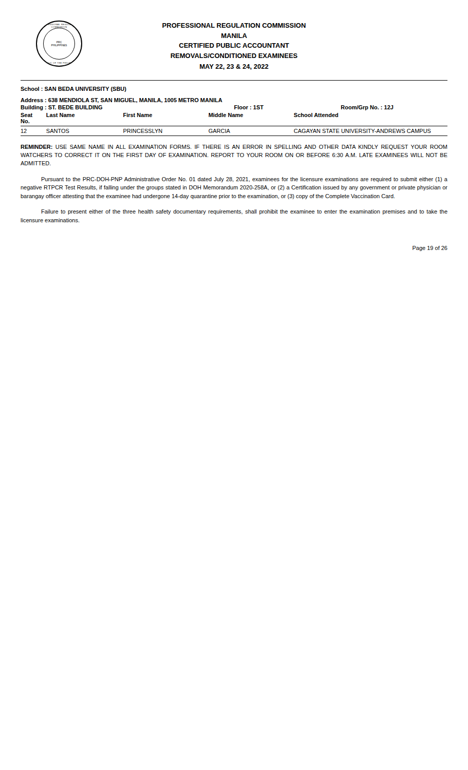PROFESSIONAL REGULATION COMMISSION
PRC
PHILIPPINES
REPUBLIC OF THE PHILIPPINES
PROFESSIONAL REGULATION COMMISSION
MANILA
CERTIFIED PUBLIC ACCOUNTANT
REMOVALS/CONDITIONED EXAMINEES
MAY 22, 23 & 24, 2022
School : SAN BEDA UNIVERSITY (SBU)
Address : 638 MENDIOLA ST, SAN MIGUEL, MANILA, 1005 METRO MANILA
| Building : ST. BEDE BUILDING | Floor : 1ST | Room/Grp No. : 12J |
| Seat No. | Last Name | First Name | Middle Name | School Attended |
| --- | --- | --- | --- | --- |
| 12 | SANTOS | PRINCESSLYN | GARCIA | CAGAYAN STATE UNIVERSITY-ANDREWS CAMPUS |
REMINDER: USE SAME NAME IN ALL EXAMINATION FORMS. IF THERE IS AN ERROR IN SPELLING AND OTHER DATA KINDLY REQUEST YOUR ROOM WATCHERS TO CORRECT IT ON THE FIRST DAY OF EXAMINATION. REPORT TO YOUR ROOM ON OR BEFORE 6:30 A.M. LATE EXAMINEES WILL NOT BE ADMITTED.
Pursuant to the PRC-DOH-PNP Administrative Order No. 01 dated July 28, 2021, examinees for the licensure examinations are required to submit either (1) a negative RTPCR Test Results, if falling under the groups stated in DOH Memorandum 2020-258A, or (2) a Certification issued by any government or private physician or barangay officer attesting that the examinee had undergone 14-day quarantine prior to the examination, or (3) copy of the Complete Vaccination Card.
Failure to present either of the three health safety documentary requirements, shall prohibit the examinee to enter the examination premises and to take the licensure examinations.
Page 19 of 26